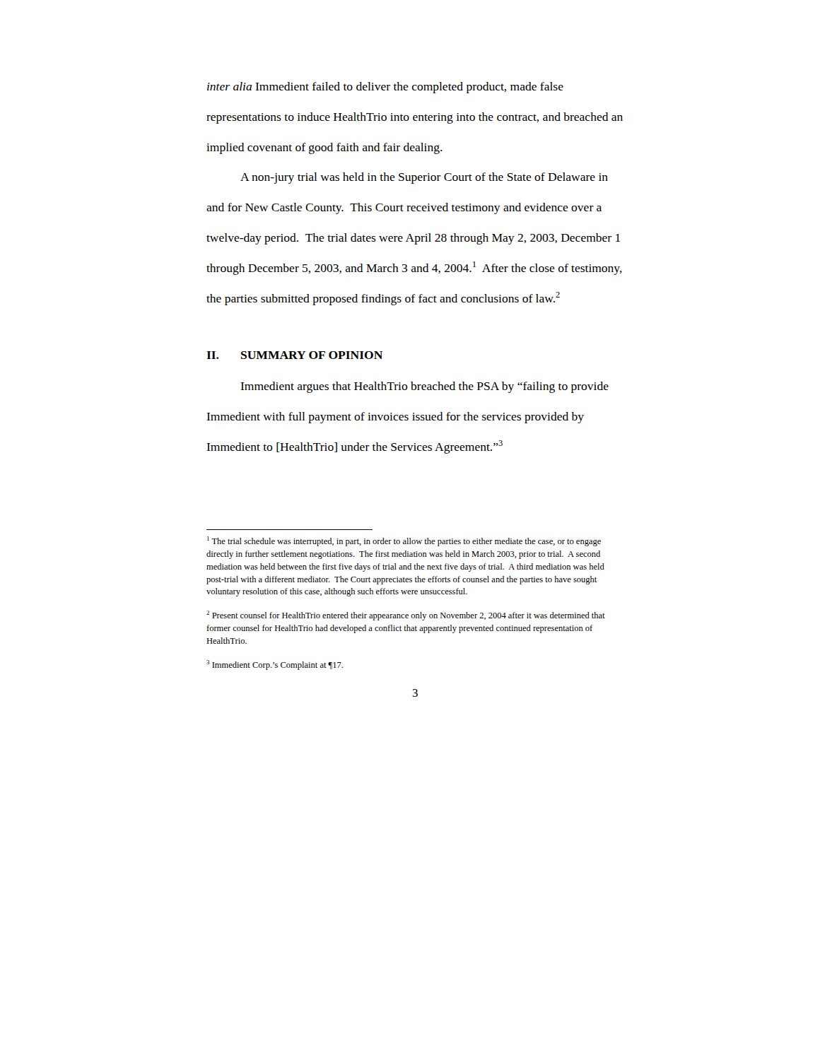inter alia Immedient failed to deliver the completed product, made false representations to induce HealthTrio into entering into the contract, and breached an implied covenant of good faith and fair dealing.
A non-jury trial was held in the Superior Court of the State of Delaware in and for New Castle County. This Court received testimony and evidence over a twelve-day period. The trial dates were April 28 through May 2, 2003, December 1 through December 5, 2003, and March 3 and 4, 2004.1 After the close of testimony, the parties submitted proposed findings of fact and conclusions of law.2
II. SUMMARY OF OPINION
Immedient argues that HealthTrio breached the PSA by “failing to provide Immedient with full payment of invoices issued for the services provided by Immedient to [HealthTrio] under the Services Agreement.”3
1 The trial schedule was interrupted, in part, in order to allow the parties to either mediate the case, or to engage directly in further settlement negotiations. The first mediation was held in March 2003, prior to trial. A second mediation was held between the first five days of trial and the next five days of trial. A third mediation was held post-trial with a different mediator. The Court appreciates the efforts of counsel and the parties to have sought voluntary resolution of this case, although such efforts were unsuccessful.
2 Present counsel for HealthTrio entered their appearance only on November 2, 2004 after it was determined that former counsel for HealthTrio had developed a conflict that apparently prevented continued representation of HealthTrio.
3 Immedient Corp.’s Complaint at ¶17.
3